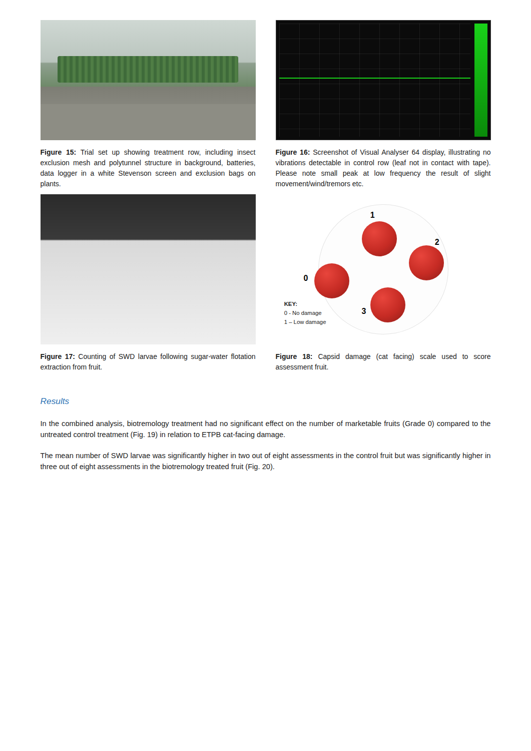Figure 15: Trial set up showing treatment row, including insect exclusion mesh and polytunnel structure in background, batteries, data logger in a white Stevenson screen and exclusion bags on plants.
Figure 16: Screenshot of Visual Analyser 64 display, illustrating no vibrations detectable in control row (leaf not in contact with tape). Please note small peak at low frequency the result of slight movement/wind/tremors etc.
Figure 17: Counting of SWD larvae following sugar-water flotation extraction from fruit.
0
1
2
3
KEY:
0 - No damage
1 – Low damage
Figure 18: Capsid damage (cat facing) scale used to score assessment fruit.
Results
In the combined analysis, biotremology treatment had no significant effect on the number of marketable fruits (Grade 0) compared to the untreated control treatment (Fig. 19) in relation to ETPB cat-facing damage.
The mean number of SWD larvae was significantly higher in two out of eight assessments in the control fruit but was significantly higher in three out of eight assessments in the biotremology treated fruit (Fig. 20).